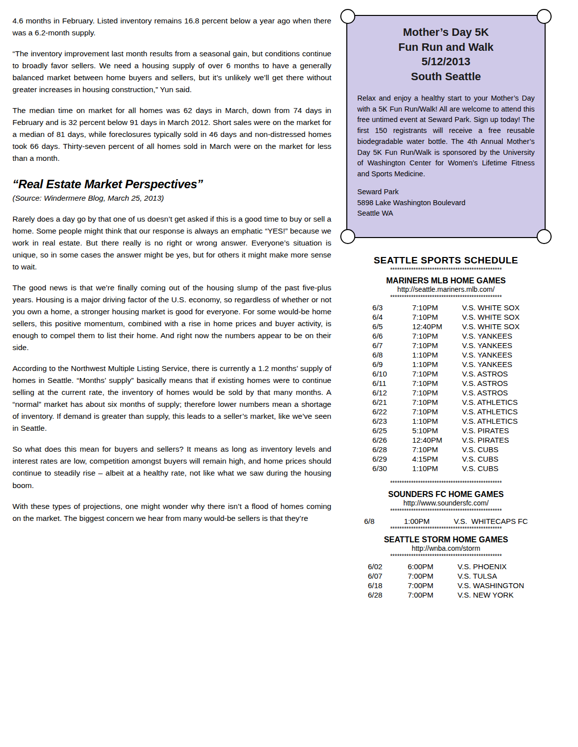4.6 months in February. Listed inventory remains 16.8 percent below a year ago when there was a 6.2-month supply.
“The inventory improvement last month results from a seasonal gain, but conditions continue to broadly favor sellers. We need a housing supply of over 6 months to have a generally balanced market between home buyers and sellers, but it’s unlikely we’ll get there without greater increases in housing construction,” Yun said.
The median time on market for all homes was 62 days in March, down from 74 days in February and is 32 percent below 91 days in March 2012. Short sales were on the market for a median of 81 days, while foreclosures typically sold in 46 days and non-distressed homes took 66 days. Thirty-seven percent of all homes sold in March were on the market for less than a month.
“Real Estate Market Perspectives”
(Source: Windermere Blog, March 25, 2013)
Rarely does a day go by that one of us doesn’t get asked if this is a good time to buy or sell a home. Some people might think that our response is always an emphatic “YES!” because we work in real estate. But there really is no right or wrong answer. Everyone’s situation is unique, so in some cases the answer might be yes, but for others it might make more sense to wait.
The good news is that we’re finally coming out of the housing slump of the past five-plus years. Housing is a major driving factor of the U.S. economy, so regardless of whether or not you own a home, a stronger housing market is good for everyone. For some would-be home sellers, this positive momentum, combined with a rise in home prices and buyer activity, is enough to compel them to list their home. And right now the numbers appear to be on their side.
According to the Northwest Multiple Listing Service, there is currently a 1.2 months’ supply of homes in Seattle. “Months’ supply” basically means that if existing homes were to continue selling at the current rate, the inventory of homes would be sold by that many months. A “normal” market has about six months of supply; therefore lower numbers mean a shortage of inventory. If demand is greater than supply, this leads to a seller’s market, like we’ve seen in Seattle.
So what does this mean for buyers and sellers? It means as long as inventory levels and interest rates are low, competition amongst buyers will remain high, and home prices should continue to steadily rise – albeit at a healthy rate, not like what we saw during the housing boom.
With these types of projections, one might wonder why there isn’t a flood of homes coming on the market. The biggest concern we hear from many would-be sellers is that they’re
Mother’s Day 5K
Fun Run and Walk
5/12/2013
South Seattle
Relax and enjoy a healthy start to your Mother’s Day with a 5K Fun Run/Walk! All are welcome to attend this free untimed event at Seward Park. Sign up today! The first 150 registrants will receive a free reusable biodegradable water bottle. The 4th Annual Mother’s Day 5K Fun Run/Walk is sponsored by the University of Washington Center for Women’s Lifetime Fitness and Sports Medicine.
Seward Park
5898 Lake Washington Boulevard
Seattle WA
SEATTLE SPORTS SCHEDULE
************************************************
MARINERS MLB HOME GAMES
http://seattle.mariners.mlb.com/
************************************************
| 6/3 | 7:10PM | V.S. WHITE SOX |
| 6/4 | 7:10PM | V.S. WHITE SOX |
| 6/5 | 12:40PM | V.S. WHITE SOX |
| 6/6 | 7:10PM | V.S. YANKEES |
| 6/7 | 7:10PM | V.S. YANKEES |
| 6/8 | 1:10PM | V.S. YANKEES |
| 6/9 | 1:10PM | V.S. YANKEES |
| 6/10 | 7:10PM | V.S. ASTROS |
| 6/11 | 7:10PM | V.S. ASTROS |
| 6/12 | 7:10PM | V.S. ASTROS |
| 6/21 | 7:10PM | V.S. ATHLETICS |
| 6/22 | 7:10PM | V.S. ATHLETICS |
| 6/23 | 1:10PM | V.S. ATHLETICS |
| 6/25 | 5:10PM | V.S. PIRATES |
| 6/26 | 12:40PM | V.S. PIRATES |
| 6/28 | 7:10PM | V.S. CUBS |
| 6/29 | 4:15PM | V.S. CUBS |
| 6/30 | 1:10PM | V.S. CUBS |
************************************************
SOUNDERS FC HOME GAMES
http://www.soundersfc.com/
************************************************
| 6/8 | 1:00PM | V.S. WHITECAPS FC |
************************************************
SEATTLE STORM HOME GAMES
http://wnba.com/storm
************************************************
| 6/02 | 6:00PM | V.S. PHOENIX |
| 6/07 | 7:00PM | V.S. TULSA |
| 6/18 | 7:00PM | V.S. WASHINGTON |
| 6/28 | 7:00PM | V.S. NEW YORK |